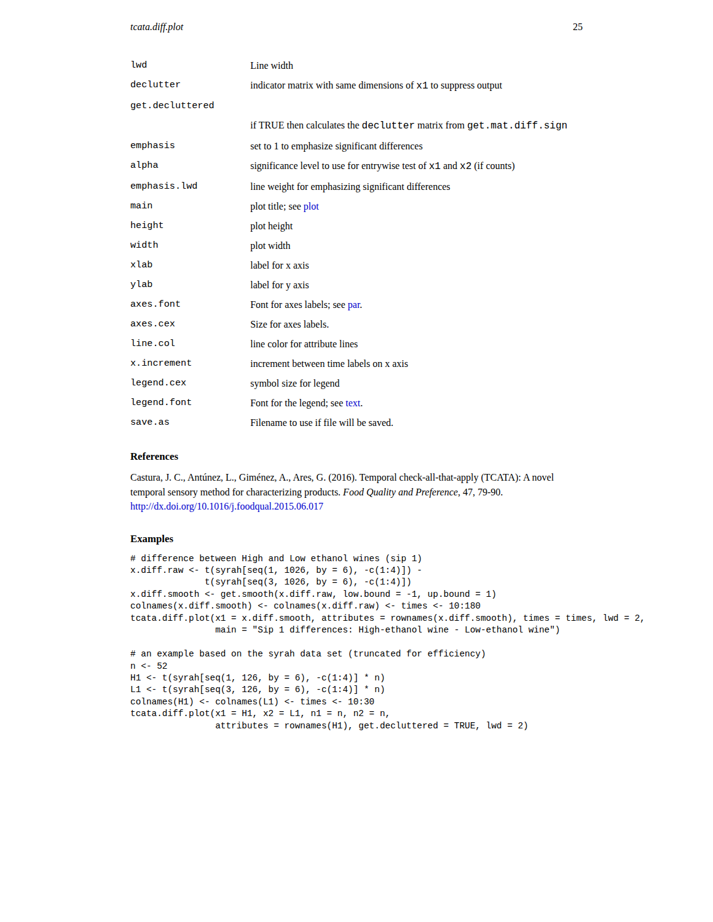tcata.diff.plot 25
lwd
Line width
declutter
indicator matrix with same dimensions of x1 to suppress output
get.decluttered
if TRUE then calculates the declutter matrix from get.mat.diff.sign
emphasis
set to 1 to emphasize significant differences
alpha
significance level to use for entrywise test of x1 and x2 (if counts)
emphasis.lwd
line weight for emphasizing significant differences
main
plot title; see plot
height
plot height
width
plot width
xlab
label for x axis
ylab
label for y axis
axes.font
Font for axes labels; see par.
axes.cex
Size for axes labels.
line.col
line color for attribute lines
x.increment
increment between time labels on x axis
legend.cex
symbol size for legend
legend.font
Font for the legend; see text.
save.as
Filename to use if file will be saved.
References
Castura, J. C., Antúnez, L., Giménez, A., Ares, G. (2016). Temporal check-all-that-apply (TCATA): A novel temporal sensory method for characterizing products. Food Quality and Preference, 47, 79-90. http://dx.doi.org/10.1016/j.foodqual.2015.06.017
Examples
# difference between High and Low ethanol wines (sip 1)
x.diff.raw <- t(syrah[seq(1, 1026, by = 6), -c(1:4)]) -
              t(syrah[seq(3, 1026, by = 6), -c(1:4)])
x.diff.smooth <- get.smooth(x.diff.raw, low.bound = -1, up.bound = 1)
colnames(x.diff.smooth) <- colnames(x.diff.raw) <- times <- 10:180
tcata.diff.plot(x1 = x.diff.smooth, attributes = rownames(x.diff.smooth), times = times, lwd = 2,
                main = "Sip 1 differences: High-ethanol wine - Low-ethanol wine")

# an example based on the syrah data set (truncated for efficiency)
n <- 52
H1 <- t(syrah[seq(1, 126, by = 6), -c(1:4)] * n)
L1 <- t(syrah[seq(3, 126, by = 6), -c(1:4)] * n)
colnames(H1) <- colnames(L1) <- times <- 10:30
tcata.diff.plot(x1 = H1, x2 = L1, n1 = n, n2 = n,
                attributes = rownames(H1), get.decluttered = TRUE, lwd = 2)